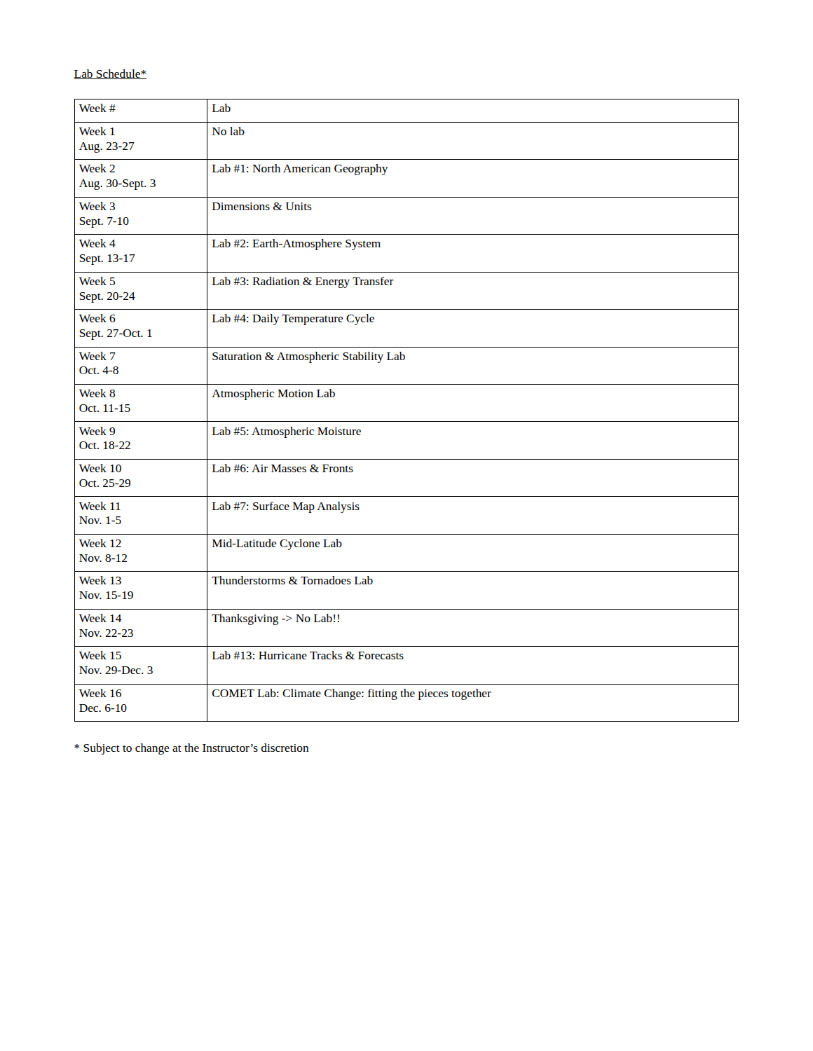Lab Schedule*
| Week # | Lab |
| Week 1 Aug. 23-27 | No lab |
| Week 2 Aug. 30-Sept. 3 | Lab #1: North American Geography |
| Week 3 Sept. 7-10 | Dimensions & Units |
| Week 4 Sept. 13-17 | Lab #2: Earth-Atmosphere System |
| Week 5 Sept. 20-24 | Lab #3: Radiation & Energy Transfer |
| Week 6 Sept. 27-Oct. 1 | Lab #4: Daily Temperature Cycle |
| Week 7 Oct. 4-8 | Saturation & Atmospheric Stability Lab |
| Week 8 Oct. 11-15 | Atmospheric Motion Lab |
| Week 9 Oct. 18-22 | Lab #5: Atmospheric Moisture |
| Week 10 Oct. 25-29 | Lab #6: Air Masses & Fronts |
| Week 11 Nov. 1-5 | Lab #7: Surface Map Analysis |
| Week 12 Nov. 8-12 | Mid-Latitude Cyclone Lab |
| Week 13 Nov. 15-19 | Thunderstorms & Tornadoes Lab |
| Week 14 Nov. 22-23 | Thanksgiving -> No Lab!! |
| Week 15 Nov. 29-Dec. 3 | Lab #13: Hurricane Tracks & Forecasts |
| Week 16 Dec. 6-10 | COMET Lab: Climate Change: fitting the pieces together |
* Subject to change at the Instructor’s discretion